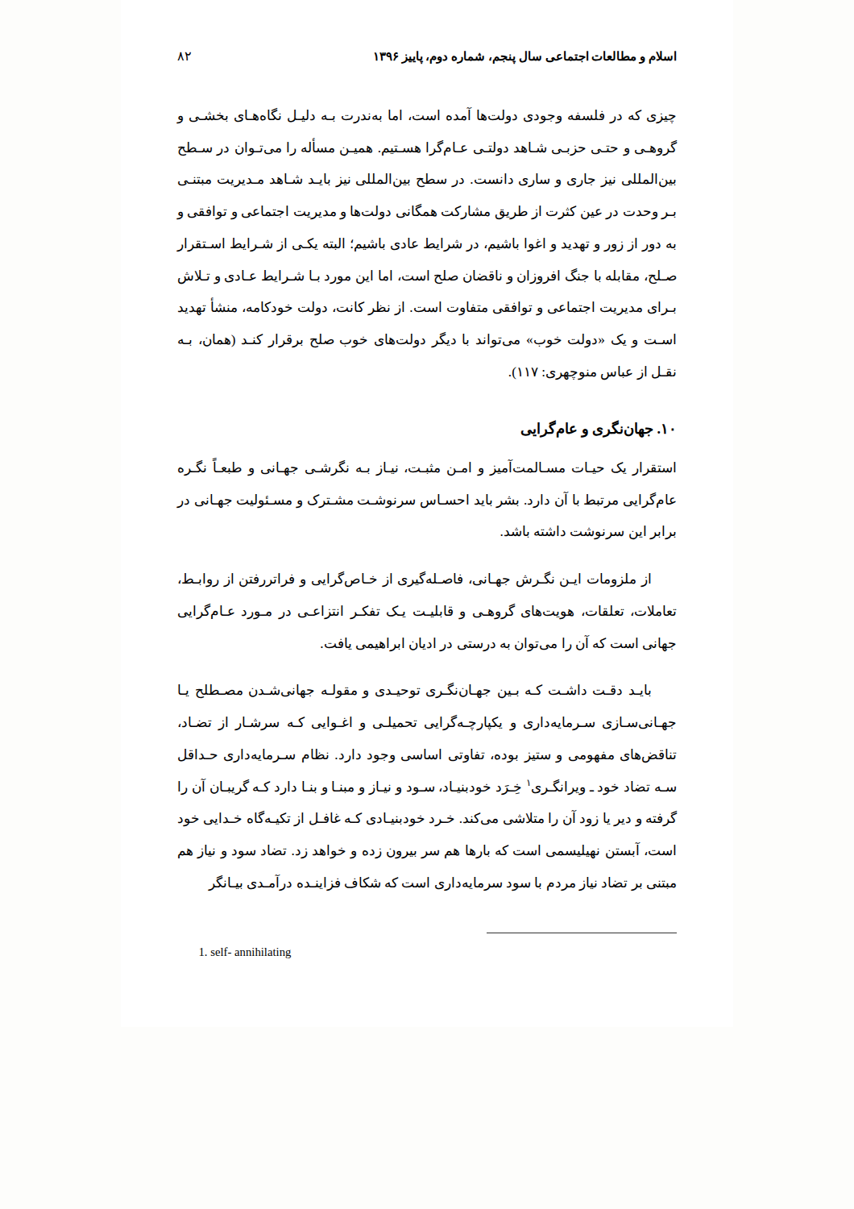اسلام و مطالعات اجتماعی سال پنجم، شماره دوم، پاییز ۱۳۹۶ ۸۲
چیزی که در فلسفه وجودی دولت‌ها آمده است، اما به‌ندرت بـه دلیـل نگاه‌هـای بخشـی و گروهـی و حتـی حزبـی شـاهد دولتـی عـام‌گرا هسـتیم. همیـن مسأله را می‌تـوان در سـطح بین‌المللی نیز جاری و ساری دانست. در سطح بین‌المللی نیز بایـد شـاهد مـدیریت مبتنـی بـر وحدت در عین کثرت از طریق مشارکت همگانی دولت‌ها و مدیریت اجتماعی و توافقی و به دور از زور و تهدید و اغوا باشیم، در شرایط عادی باشیم؛ البته یکـی از شـرایط اسـتقرار صـلح، مقابله با جنگ افروزان و ناقضان صلح است، اما این مورد بـا شـرایط عـادی و تـلاش بـرای مدیریت اجتماعی و توافقی متفاوت است. از نظر کانت، دولت خودکامه، منشأ تهدید اسـت و یک «دولت خوب» می‌تواند با دیگر دولت‌های خوب صلح برقرار کنـد (همان، بـه نقـل از عباس منوچهری: ۱۱۷).
۱۰. جهان‌نگری و عام‌گرایی
استقرار یک حیـات مسـالمت‌آمیز و امـن مثبـت، نیـاز بـه نگرشـی جهـانی و طبعـاً نگـره عام‌گرایی مرتبط با آن دارد. بشر باید احسـاس سرنوشـت مشـترک و مسـئولیت جهـانی در برابر این سرنوشت داشته باشد.
از ملزومات ایـن نگـرش جهـانی، فاصـله‌گیری از خـاص‌گرایی و فراتررفتن از روابـط، تعاملات، تعلقات، هویت‌های گروهـی و قابلیـت یـک تفکـر انتزاعـی در مـورد عـام‌گرایی جهانی است که آن را می‌توان به درستی در ادیان ابراهیمی یافت.
بایـد دقـت داشـت کـه بـین جهـان‌نگـری توحیـدی و مقولـه جهانی‌شـدن مصـطلح یـا جهـانی‌سـازی سـرمایه‌داری و یکپارچـه‌گرایی تحمیلـی و اغـوایی کـه سرشـار از تضـاد، تناقض‌های مفهومی و ستیز بوده، تفاوتی اساسی وجود دارد. نظام سـرمایه‌داری حـداقل سـه تضاد خود ـ ویرانگـری۱ خِـرَد خودبنیـاد، سـود و نیـاز و مبنـا و بنـا دارد کـه گریبـان آن را گرفته و دیر یا زود آن را متلاشی می‌کند. خـرد خودبنیـادی کـه غافـل از تکیـه‌گاه خـدایی خود است، آبستن نهیلیسمی است که بارها هم سر بیرون زده و خواهد زد. تضاد سود و نیاز هم مبتنی بر تضاد نیاز مردم با سود سرمایه‌داری است که شکاف فزاینـده درآمـدی بیـانگر
1. self- annihilating